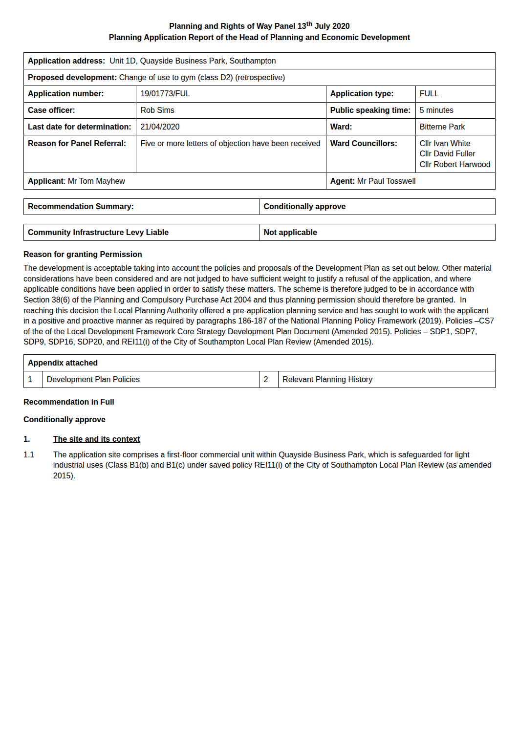Planning and Rights of Way Panel 13th July 2020
Planning Application Report of the Head of Planning and Economic Development
| Application address: Unit 1D, Quayside Business Park, Southampton |
| Proposed development: Change of use to gym (class D2) (retrospective) |
| Application number: | 19/01773/FUL | Application type: | FULL |
| Case officer: | Rob Sims | Public speaking time: | 5 minutes |
| Last date for determination: | 21/04/2020 | Ward: | Bitterne Park |
| Reason for Panel Referral: | Five or more letters of objection have been received | Ward Councillors: | Cllr Ivan White Cllr David Fuller Cllr Robert Harwood |
| Applicant : Mr Tom Mayhew | Agent: Mr Paul Tosswell |
| Recommendation Summary: | Conditionally approve |
| Community Infrastructure Levy Liable | Not applicable |
Reason for granting Permission
The development is acceptable taking into account the policies and proposals of the Development Plan as set out below. Other material considerations have been considered and are not judged to have sufficient weight to justify a refusal of the application, and where applicable conditions have been applied in order to satisfy these matters. The scheme is therefore judged to be in accordance with Section 38(6) of the Planning and Compulsory Purchase Act 2004 and thus planning permission should therefore be granted. In reaching this decision the Local Planning Authority offered a pre-application planning service and has sought to work with the applicant in a positive and proactive manner as required by paragraphs 186-187 of the National Planning Policy Framework (2019). Policies –CS7 of the of the Local Development Framework Core Strategy Development Plan Document (Amended 2015). Policies – SDP1, SDP7, SDP9, SDP16, SDP20, and REI11(i) of the City of Southampton Local Plan Review (Amended 2015).
| Appendix attached |
| 1 | Development Plan Policies | 2 | Relevant Planning History |
Recommendation in Full
Conditionally approve
1.
The site and its context
1.1
The application site comprises a first-floor commercial unit within Quayside Business Park, which is safeguarded for light industrial uses (Class B1(b) and B1(c) under saved policy REI11(i) of the City of Southampton Local Plan Review (as amended 2015).